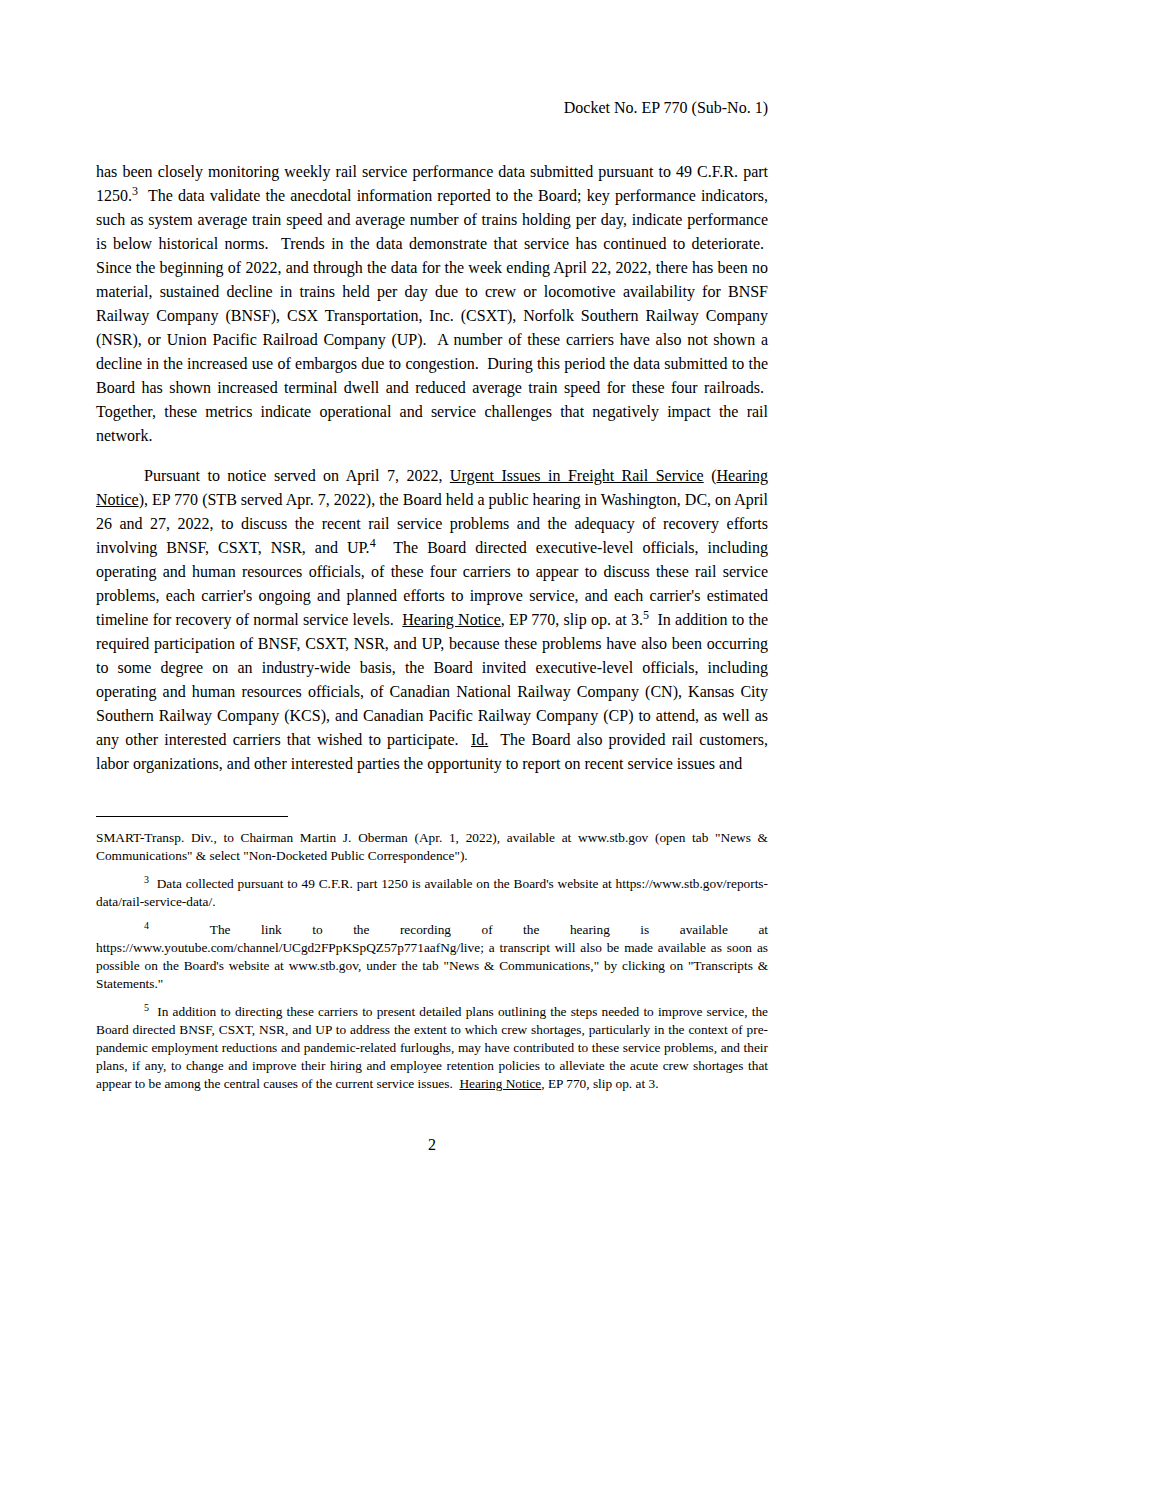Docket No. EP 770 (Sub-No. 1)
has been closely monitoring weekly rail service performance data submitted pursuant to 49 C.F.R. part 1250.3 The data validate the anecdotal information reported to the Board; key performance indicators, such as system average train speed and average number of trains holding per day, indicate performance is below historical norms. Trends in the data demonstrate that service has continued to deteriorate. Since the beginning of 2022, and through the data for the week ending April 22, 2022, there has been no material, sustained decline in trains held per day due to crew or locomotive availability for BNSF Railway Company (BNSF), CSX Transportation, Inc. (CSXT), Norfolk Southern Railway Company (NSR), or Union Pacific Railroad Company (UP). A number of these carriers have also not shown a decline in the increased use of embargos due to congestion. During this period the data submitted to the Board has shown increased terminal dwell and reduced average train speed for these four railroads. Together, these metrics indicate operational and service challenges that negatively impact the rail network.
Pursuant to notice served on April 7, 2022, Urgent Issues in Freight Rail Service (Hearing Notice), EP 770 (STB served Apr. 7, 2022), the Board held a public hearing in Washington, DC, on April 26 and 27, 2022, to discuss the recent rail service problems and the adequacy of recovery efforts involving BNSF, CSXT, NSR, and UP.4 The Board directed executive-level officials, including operating and human resources officials, of these four carriers to appear to discuss these rail service problems, each carrier's ongoing and planned efforts to improve service, and each carrier's estimated timeline for recovery of normal service levels. Hearing Notice, EP 770, slip op. at 3.5 In addition to the required participation of BNSF, CSXT, NSR, and UP, because these problems have also been occurring to some degree on an industry-wide basis, the Board invited executive-level officials, including operating and human resources officials, of Canadian National Railway Company (CN), Kansas City Southern Railway Company (KCS), and Canadian Pacific Railway Company (CP) to attend, as well as any other interested carriers that wished to participate. Id. The Board also provided rail customers, labor organizations, and other interested parties the opportunity to report on recent service issues and
SMART-Transp. Div., to Chairman Martin J. Oberman (Apr. 1, 2022), available at www.stb.gov (open tab "News & Communications" & select "Non-Docketed Public Correspondence").
3 Data collected pursuant to 49 C.F.R. part 1250 is available on the Board's website at https://www.stb.gov/reports-data/rail-service-data/.
4 The link to the recording of the hearing is available at https://www.youtube.com/channel/UCgd2FPpKSpQZ57p771aafNg/live; a transcript will also be made available as soon as possible on the Board's website at www.stb.gov, under the tab "News & Communications," by clicking on "Transcripts & Statements."
5 In addition to directing these carriers to present detailed plans outlining the steps needed to improve service, the Board directed BNSF, CSXT, NSR, and UP to address the extent to which crew shortages, particularly in the context of pre-pandemic employment reductions and pandemic-related furloughs, may have contributed to these service problems, and their plans, if any, to change and improve their hiring and employee retention policies to alleviate the acute crew shortages that appear to be among the central causes of the current service issues. Hearing Notice, EP 770, slip op. at 3.
2